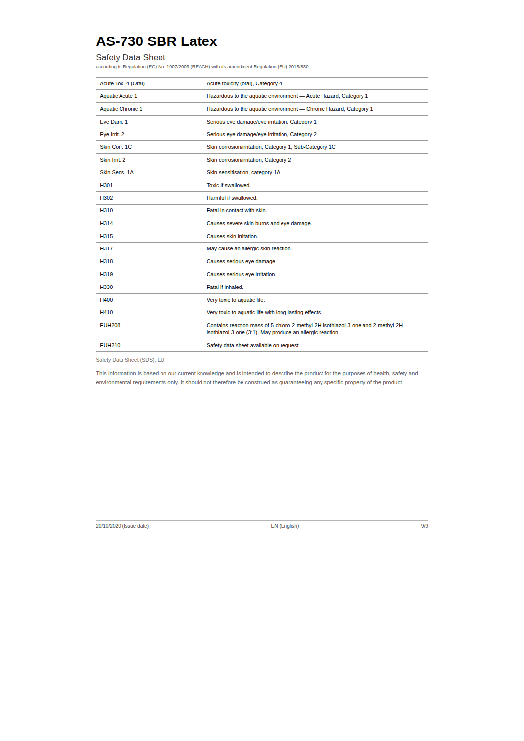AS-730 SBR Latex
Safety Data Sheet
according to Regulation (EC) No. 1907/2006 (REACH) with its amendment Regulation (EU) 2015/830
| Acute Tox. 4 (Oral) | Acute toxicity (oral), Category 4 |
| Aquatic Acute 1 | Hazardous to the aquatic environment — Acute Hazard, Category 1 |
| Aquatic Chronic 1 | Hazardous to the aquatic environment — Chronic Hazard, Category 1 |
| Eye Dam. 1 | Serious eye damage/eye irritation, Category 1 |
| Eye Irrit. 2 | Serious eye damage/eye irritation, Category 2 |
| Skin Corr. 1C | Skin corrosion/irritation, Category 1, Sub-Category 1C |
| Skin Irrit. 2 | Skin corrosion/irritation, Category 2 |
| Skin Sens. 1A | Skin sensitisation, category 1A |
| H301 | Toxic if swallowed. |
| H302 | Harmful if swallowed. |
| H310 | Fatal in contact with skin. |
| H314 | Causes severe skin burns and eye damage. |
| H315 | Causes skin irritation. |
| H317 | May cause an allergic skin reaction. |
| H318 | Causes serious eye damage. |
| H319 | Causes serious eye irritation. |
| H330 | Fatal if inhaled. |
| H400 | Very toxic to aquatic life. |
| H410 | Very toxic to aquatic life with long lasting effects. |
| EUH208 | Contains reaction mass of 5-chloro-2-methyl-2H-isothiazol-3-one and 2-methyl-2H-isothiazol-3-one (3:1). May produce an allergic reaction. |
| EUH210 | Safety data sheet available on request. |
Safety Data Sheet (SDS), EU
This information is based on our current knowledge and is intended to describe the product for the purposes of health, safety and environmental requirements only. It should not therefore be construed as guaranteeing any specific property of the product.
20/10/2020 (Issue date) EN (English) 9/9